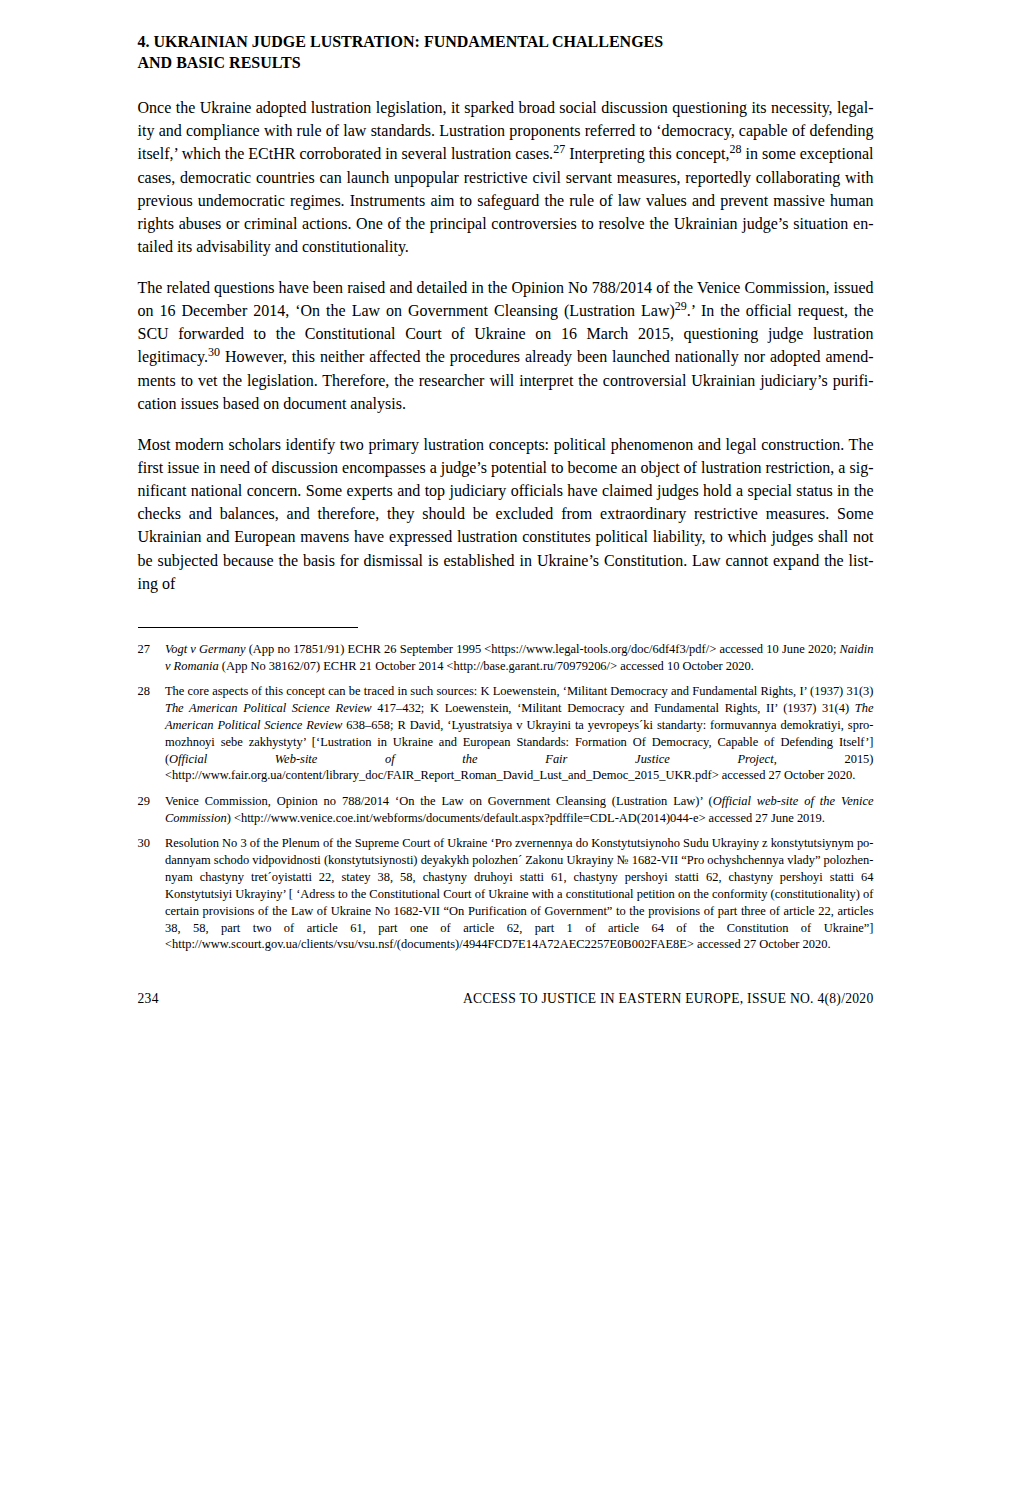4. Ukrainian Judge Lustration: Fundamental Challenges
and Basic Results
Once the Ukraine adopted lustration legislation, it sparked broad social discussion questioning its necessity, legality and compliance with rule of law standards. Lustration proponents referred to ‘democracy, capable of defending itself,’ which the ECtHR corroborated in several lustration cases.27 Interpreting this concept,28 in some exceptional cases, democratic countries can launch unpopular restrictive civil servant measures, reportedly collaborating with previous undemocratic regimes. Instruments aim to safeguard the rule of law values and prevent massive human rights abuses or criminal actions. One of the principal controversies to resolve the Ukrainian judge’s situation entailed its advisability and constitutionality.
The related questions have been raised and detailed in the Opinion No 788/2014 of the Venice Commission, issued on 16 December 2014, ‘On the Law on Government Cleansing (Lustration Law)29.’ In the official request, the SCU forwarded to the Constitutional Court of Ukraine on 16 March 2015, questioning judge lustration legitimacy.30 However, this neither affected the procedures already been launched nationally nor adopted amendments to vet the legislation. Therefore, the researcher will interpret the controversial Ukrainian judiciary’s purification issues based on document analysis.
Most modern scholars identify two primary lustration concepts: political phenomenon and legal construction. The first issue in need of discussion encompasses a judge’s potential to become an object of lustration restriction, a significant national concern. Some experts and top judiciary officials have claimed judges hold a special status in the checks and balances, and therefore, they should be excluded from extraordinary restrictive measures. Some Ukrainian and European mavens have expressed lustration constitutes political liability, to which judges shall not be subjected because the basis for dismissal is established in Ukraine’s Constitution. Law cannot expand the listing of
27 Vogt v Germany (App no 17851/91) ECHR 26 September 1995 <https://www.legal-tools.org/doc/6df4f3/pdf/> accessed 10 June 2020; Naidin v Romania (App No 38162/07) ECHR 21 October 2014 <http://base.garant.ru/70979206/> accessed 10 October 2020.
28 The core aspects of this concept can be traced in such sources: K Loewenstein, ‘Militant Democracy and Fundamental Rights, I’ (1937) 31(3) The American Political Science Review 417–432; K Loewenstein, ‘Militant Democracy and Fundamental Rights, II’ (1937) 31(4) The American Political Science Review 638–658; R David, ‘Lyustratsiya v Ukrayini ta yevropeys´ki standarty: formuvannya demokratiyi, spromozhnoyi sebe zakhystyty’ [‘Lustration in Ukraine and European Standards: Formation Of Democracy, Capable of Defending Itself’] (Official Web-site of the Fair Justice Project, 2015) <http://www.fair.org.ua/content/library_doc/FAIR_Report_Roman_David_Lust_and_Democ_2015_UKR.pdf> accessed 27 October 2020.
29 Venice Commission, Opinion no 788/2014 ‘On the Law on Government Cleansing (Lustration Law)’ (Official web-site of the Venice Commission) <http://www.venice.coe.int/webforms/documents/default.aspx?pdffile=CDL-AD(2014)044-e> accessed 27 June 2019.
30 Resolution No 3 of the Plenum of the Supreme Court of Ukraine ‘Pro zvernennya do Konstytutsiynoho Sudu Ukrayiny z konstytutsiynym podannyam schodo vidpovidnosti (konstytutsiynosti) deyakykh polozhen´ Zakonu Ukrayiny № 1682-VII “Pro ochyshchennya vlady” polozhennyam chastyny tret´oyistatti 22, statey 38, 58, chastyny druhoyi statti 61, chastyny pershoyi statti 62, chastyny pershoyi statti 64 Konstytutsiyi Ukrayiny’ [ ‘Adress to the Constitutional Court of Ukraine with a constitutional petition on the conformity (constitutionality) of certain provisions of the Law of Ukraine No 1682-VII “On Purification of Government” to the provisions of part three of article 22, articles 38, 58, part two of article 61, part one of article 62, part 1 of article 64 of the Constitution of Ukraine”] <http://www.scourt.gov.ua/clients/vsu/vsu.nsf/(documents)/4944FCD7E14A72AEC2257E0B002FAE8E> accessed 27 October 2020.
234 Access to Justice in Eastern Europe, Issue No. 4(8)/2020